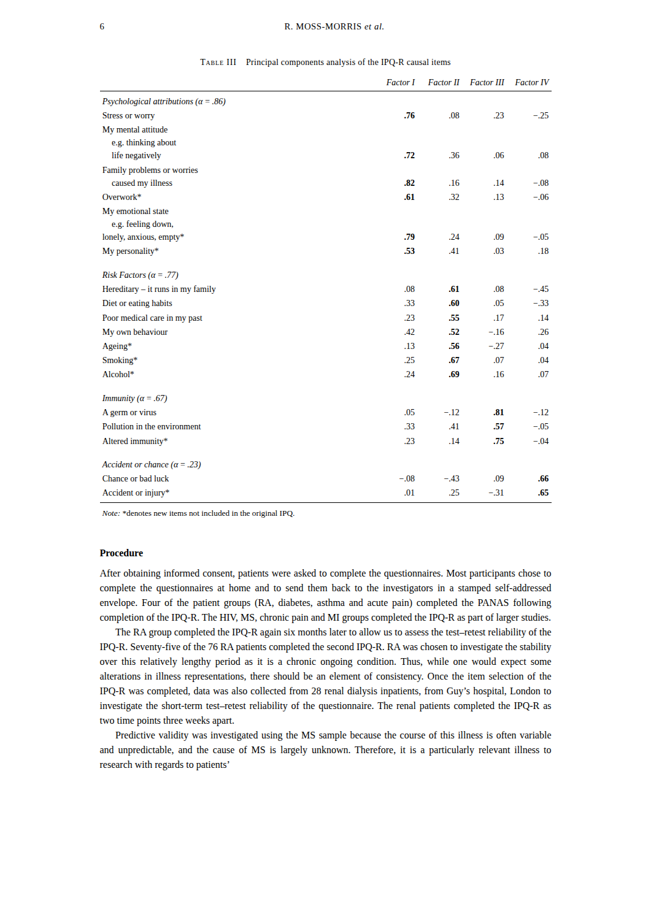6 R. MOSS-MORRIS et al.
Table III Principal components analysis of the IPQ-R causal items
| | Factor I | Factor II | Factor III | Factor IV |
| --- | --- | --- | --- | --- |
| Psychological attributions (α = .86) |
| Stress or worry | .76 | .08 | .23 | −.25 |
| My mental attitude e.g. thinking about life negatively | .72 | .36 | .06 | .08 |
| Family problems or worries caused my illness | .82 | .16 | .14 | −.08 |
| Overwork* | .61 | .32 | .13 | −.06 |
| My emotional state e.g. feeling down, lonely, anxious, empty* | .79 | .24 | .09 | −.05 |
| My personality* | .53 | .41 | .03 | .18 |
| Risk Factors (α = .77) |
| Hereditary – it runs in my family | .08 | .61 | .08 | −.45 |
| Diet or eating habits | .33 | .60 | .05 | −.33 |
| Poor medical care in my past | .23 | .55 | .17 | .14 |
| My own behaviour | .42 | .52 | −.16 | .26 |
| Ageing* | .13 | .56 | −.27 | .04 |
| Smoking* | .25 | .67 | .07 | .04 |
| Alcohol* | .24 | .69 | .16 | .07 |
| Immunity (α = .67) |
| A germ or virus | .05 | −.12 | .81 | −.12 |
| Pollution in the environment | .33 | .41 | .57 | −.05 |
| Altered immunity* | .23 | .14 | .75 | −.04 |
| Accident or chance (α = .23) |
| Chance or bad luck | −.08 | −.43 | .09 | .66 |
| Accident or injury* | .01 | .25 | −.31 | .65 |
| Note: *denotes new items not included in the original IPQ. |
Procedure
After obtaining informed consent, patients were asked to complete the questionnaires. Most participants chose to complete the questionnaires at home and to send them back to the investigators in a stamped self-addressed envelope. Four of the patient groups (RA, diabetes, asthma and acute pain) completed the PANAS following completion of the IPQ-R. The HIV, MS, chronic pain and MI groups completed the IPQ-R as part of larger studies.
The RA group completed the IPQ-R again six months later to allow us to assess the test–retest reliability of the IPQ-R. Seventy-five of the 76 RA patients completed the second IPQ-R. RA was chosen to investigate the stability over this relatively lengthy period as it is a chronic ongoing condition. Thus, while one would expect some alterations in illness representations, there should be an element of consistency. Once the item selection of the IPQ-R was completed, data was also collected from 28 renal dialysis inpatients, from Guy’s hospital, London to investigate the short-term test–retest reliability of the questionnaire. The renal patients completed the IPQ-R as two time points three weeks apart.
Predictive validity was investigated using the MS sample because the course of this illness is often variable and unpredictable, and the cause of MS is largely unknown. Therefore, it is a particularly relevant illness to research with regards to patients’